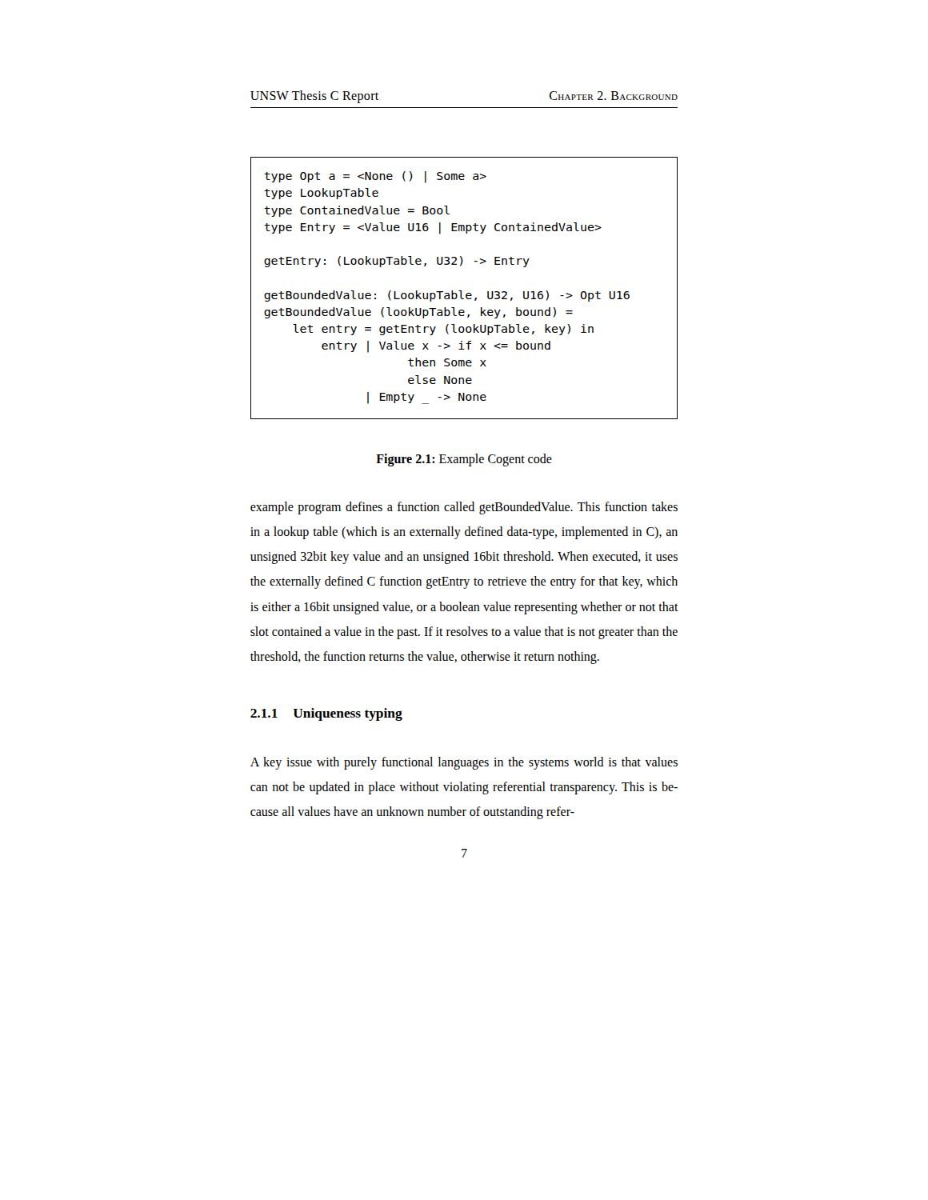UNSW Thesis C Report Chapter 2. Background
type Opt a = <None () | Some a>
type LookupTable
type ContainedValue = Bool
type Entry = <Value U16 | Empty ContainedValue>

getEntry: (LookupTable, U32) -> Entry

getBoundedValue: (LookupTable, U32, U16) -> Opt U16
getBoundedValue (lookUpTable, key, bound) =
    let entry = getEntry (lookUpTable, key) in
        entry | Value x -> if x <= bound
                    then Some x
                    else None
              | Empty _ -> None
Figure 2.1: Example Cogent code
example program defines a function called getBoundedValue. This function takes in a lookup table (which is an externally defined data-type, implemented in C), an unsigned 32bit key value and an unsigned 16bit threshold. When executed, it uses the externally defined C function getEntry to retrieve the entry for that key, which is either a 16bit unsigned value, or a boolean value representing whether or not that slot contained a value in the past. If it resolves to a value that is not greater than the threshold, the function returns the value, otherwise it return nothing.
2.1.1 Uniqueness typing
A key issue with purely functional languages in the systems world is that values can not be updated in place without violating referential transparency. This is because all values have an unknown number of outstanding refer-
7